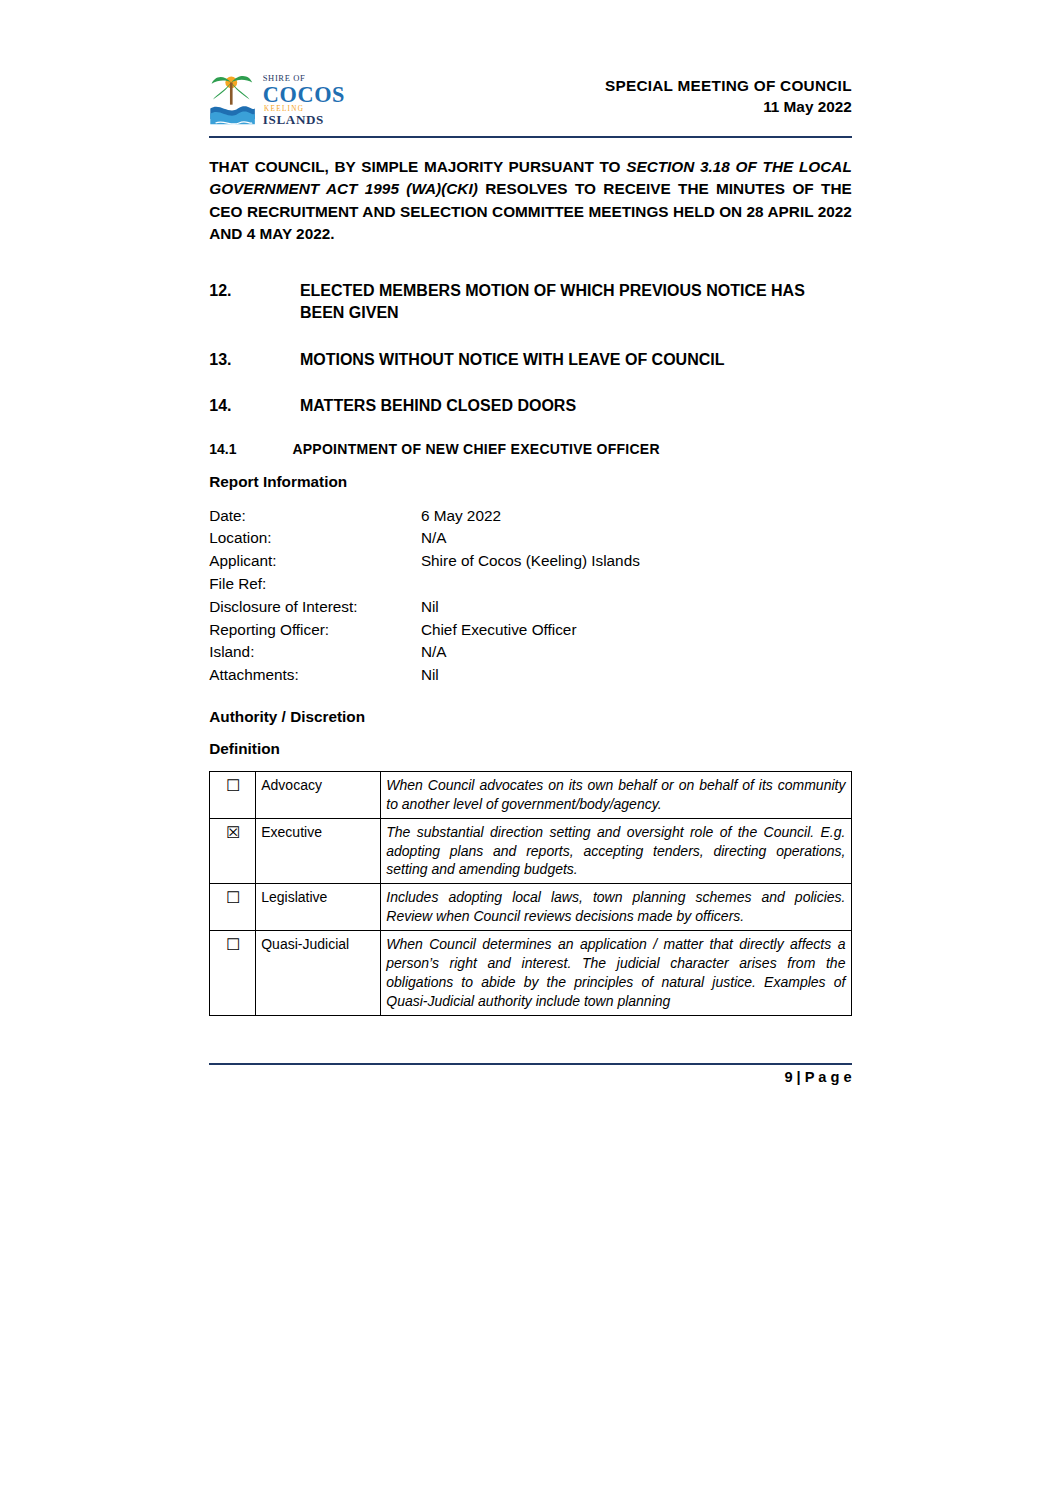SHIRE OF COCOS KEELING ISLANDS
SPECIAL MEETING OF COUNCIL
11 May 2022
THAT COUNCIL, BY SIMPLE MAJORITY PURSUANT TO SECTION 3.18 OF THE LOCAL GOVERNMENT ACT 1995 (WA)(CKI) RESOLVES TO RECEIVE THE MINUTES OF THE CEO RECRUITMENT AND SELECTION COMMITTEE MEETINGS HELD ON 28 APRIL 2022 AND 4 MAY 2022.
12. ELECTED MEMBERS MOTION OF WHICH PREVIOUS NOTICE HAS BEEN GIVEN
13. MOTIONS WITHOUT NOTICE WITH LEAVE OF COUNCIL
14. MATTERS BEHIND CLOSED DOORS
14.1 APPOINTMENT OF NEW CHIEF EXECUTIVE OFFICER
Report Information
| Date: | 6 May 2022 |
| Location: | N/A |
| Applicant: | Shire of Cocos (Keeling) Islands |
| File Ref: | |
| Disclosure of Interest: | Nil |
| Reporting Officer: | Chief Executive Officer |
| Island: | N/A |
| Attachments: | Nil |
Authority / Discretion
Definition
| ☐ | Advocacy | When Council advocates on its own behalf or on behalf of its community to another level of government/body/agency. |
| ☒ | Executive | The substantial direction setting and oversight role of the Council. E.g. adopting plans and reports, accepting tenders, directing operations, setting and amending budgets. |
| ☐ | Legislative | Includes adopting local laws, town planning schemes and policies. Review when Council reviews decisions made by officers. |
| ☐ | Quasi-Judicial | When Council determines an application / matter that directly affects a person’s right and interest. The judicial character arises from the obligations to abide by the principles of natural justice. Examples of Quasi-Judicial authority include town planning |
9 | P a g e